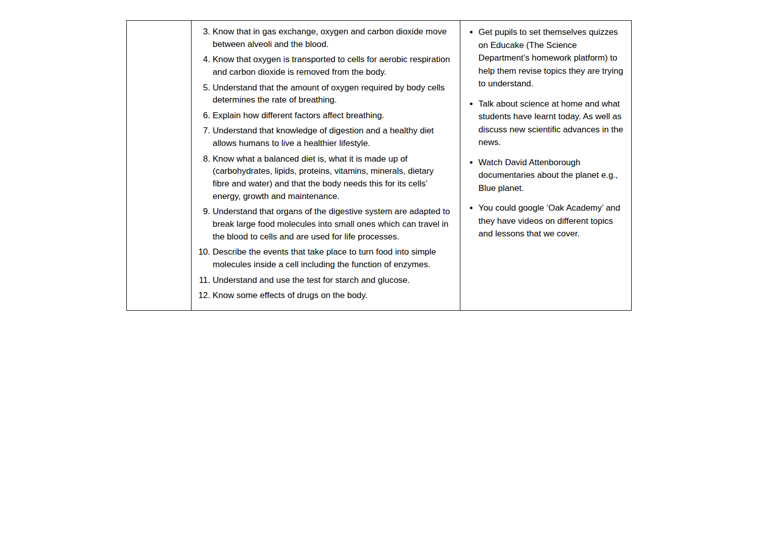| | Know that in gas exchange, oxygen and carbon dioxide move between alveoli and the blood. Know that oxygen is transported to cells for aerobic respiration and carbon dioxide is removed from the body. Understand that the amount of oxygen required by body cells determines the rate of breathing. Explain how different factors affect breathing. Understand that knowledge of digestion and a healthy diet allows humans to live a healthier lifestyle. Know what a balanced diet is, what it is made up of (carbohydrates, lipids, proteins, vitamins, minerals, dietary fibre and water) and that the body needs this for its cells’ energy, growth and maintenance. Understand that organs of the digestive system are adapted to break large food molecules into small ones which can travel in the blood to cells and are used for life processes. Describe the events that take place to turn food into simple molecules inside a cell including the function of enzymes. Understand and use the test for starch and glucose. Know some effects of drugs on the body. | Get pupils to set themselves quizzes on Educake (The Science Department’s homework platform) to help them revise topics they are trying to understand. Talk about science at home and what students have learnt today. As well as discuss new scientific advances in the news. Watch David Attenborough documentaries about the planet e.g., Blue planet. You could google ‘Oak Academy’ and they have videos on different topics and lessons that we cover. |